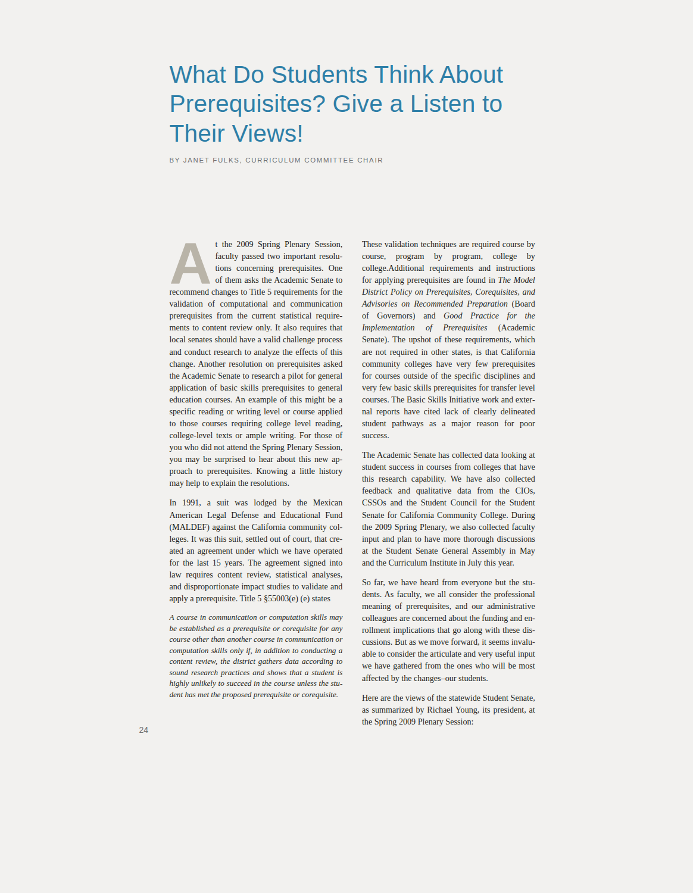What Do Students Think About
Prerequisites? Give a Listen to Their Views!
by Janet Fulks, Curriculum Committee Chair
At the 2009 Spring Plenary Session, faculty passed two important resolutions concerning prerequisites. One of them asks the Academic Senate to recommend changes to Title 5 requirements for the validation of computational and communication prerequisites from the current statistical requirements to content review only. It also requires that local senates should have a valid challenge process and conduct research to analyze the effects of this change. Another resolution on prerequisites asked the Academic Senate to research a pilot for general application of basic skills prerequisites to general education courses. An example of this might be a specific reading or writing level or course applied to those courses requiring college level reading, college-level texts or ample writing. For those of you who did not attend the Spring Plenary Session, you may be surprised to hear about this new approach to prerequisites. Knowing a little history may help to explain the resolutions.
In 1991, a suit was lodged by the Mexican American Legal Defense and Educational Fund (MALDEF) against the California community colleges. It was this suit, settled out of court, that created an agreement under which we have operated for the last 15 years. The agreement signed into law requires content review, statistical analyses, and disproportionate impact studies to validate and apply a prerequisite. Title 5 §55003(e) (e) states
A course in communication or computation skills may be established as a prerequisite or corequisite for any course other than another course in communication or computation skills only if, in addition to conducting a content review, the district gathers data according to sound research practices and shows that a student is highly unlikely to succeed in the course unless the student has met the proposed prerequisite or corequisite.
These validation techniques are required course by course, program by program, college by college.Additional requirements and instructions for applying prerequisites are found in The Model District Policy on Prerequisites, Corequisites, and Advisories on Recommended Preparation (Board of Governors) and Good Practice for the Implementation of Prerequisites (Academic Senate). The upshot of these requirements, which are not required in other states, is that California community colleges have very few prerequisites for courses outside of the specific disciplines and very few basic skills prerequisites for transfer level courses. The Basic Skills Initiative work and external reports have cited lack of clearly delineated student pathways as a major reason for poor success.
The Academic Senate has collected data looking at student success in courses from colleges that have this research capability. We have also collected feedback and qualitative data from the CIOs, CSSOs and the Student Council for the Student Senate for California Community College. During the 2009 Spring Plenary, we also collected faculty input and plan to have more thorough discussions at the Student Senate General Assembly in May and the Curriculum Institute in July this year.
So far, we have heard from everyone but the students. As faculty, we all consider the professional meaning of prerequisites, and our administrative colleagues are concerned about the funding and enrollment implications that go along with these discussions. But as we move forward, it seems invaluable to consider the articulate and very useful input we have gathered from the ones who will be most affected by the changes–our students.
Here are the views of the statewide Student Senate, as summarized by Richael Young, its president, at the Spring 2009 Plenary Session:
24